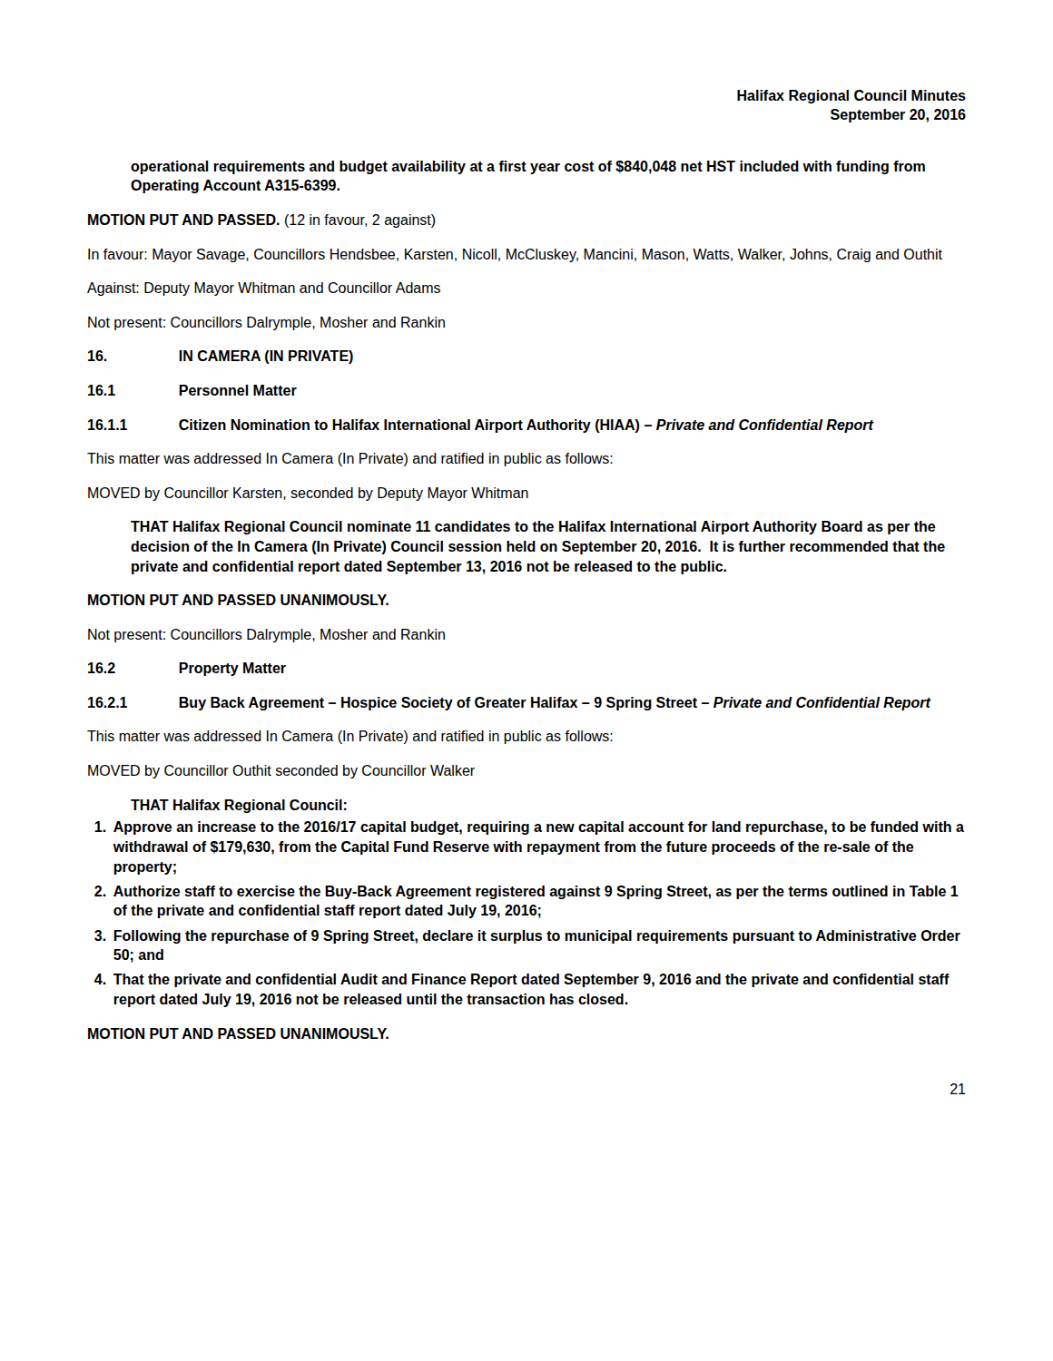Halifax Regional Council Minutes
September 20, 2016
operational requirements and budget availability at a first year cost of $840,048 net HST included with funding from Operating Account A315-6399.
MOTION PUT AND PASSED. (12 in favour, 2 against)
In favour: Mayor Savage, Councillors Hendsbee, Karsten, Nicoll, McCluskey, Mancini, Mason, Watts, Walker, Johns, Craig and Outhit
Against: Deputy Mayor Whitman and Councillor Adams
Not present: Councillors Dalrymple, Mosher and Rankin
16.
IN CAMERA (IN PRIVATE)
16.1
Personnel Matter
16.1.1
Citizen Nomination to Halifax International Airport Authority (HIAA) – Private and Confidential Report
This matter was addressed In Camera (In Private) and ratified in public as follows:
MOVED by Councillor Karsten, seconded by Deputy Mayor Whitman
THAT Halifax Regional Council nominate 11 candidates to the Halifax International Airport Authority Board as per the decision of the In Camera (In Private) Council session held on September 20, 2016. It is further recommended that the private and confidential report dated September 13, 2016 not be released to the public.
MOTION PUT AND PASSED UNANIMOUSLY.
Not present: Councillors Dalrymple, Mosher and Rankin
16.2
Property Matter
16.2.1
Buy Back Agreement – Hospice Society of Greater Halifax – 9 Spring Street – Private and Confidential Report
This matter was addressed In Camera (In Private) and ratified in public as follows:
MOVED by Councillor Outhit seconded by Councillor Walker
THAT Halifax Regional Council:
Approve an increase to the 2016/17 capital budget, requiring a new capital account for land repurchase, to be funded with a withdrawal of $179,630, from the Capital Fund Reserve with repayment from the future proceeds of the re-sale of the property;
Authorize staff to exercise the Buy-Back Agreement registered against 9 Spring Street, as per the terms outlined in Table 1 of the private and confidential staff report dated July 19, 2016;
Following the repurchase of 9 Spring Street, declare it surplus to municipal requirements pursuant to Administrative Order 50; and
That the private and confidential Audit and Finance Report dated September 9, 2016 and the private and confidential staff report dated July 19, 2016 not be released until the transaction has closed.
MOTION PUT AND PASSED UNANIMOUSLY.
21